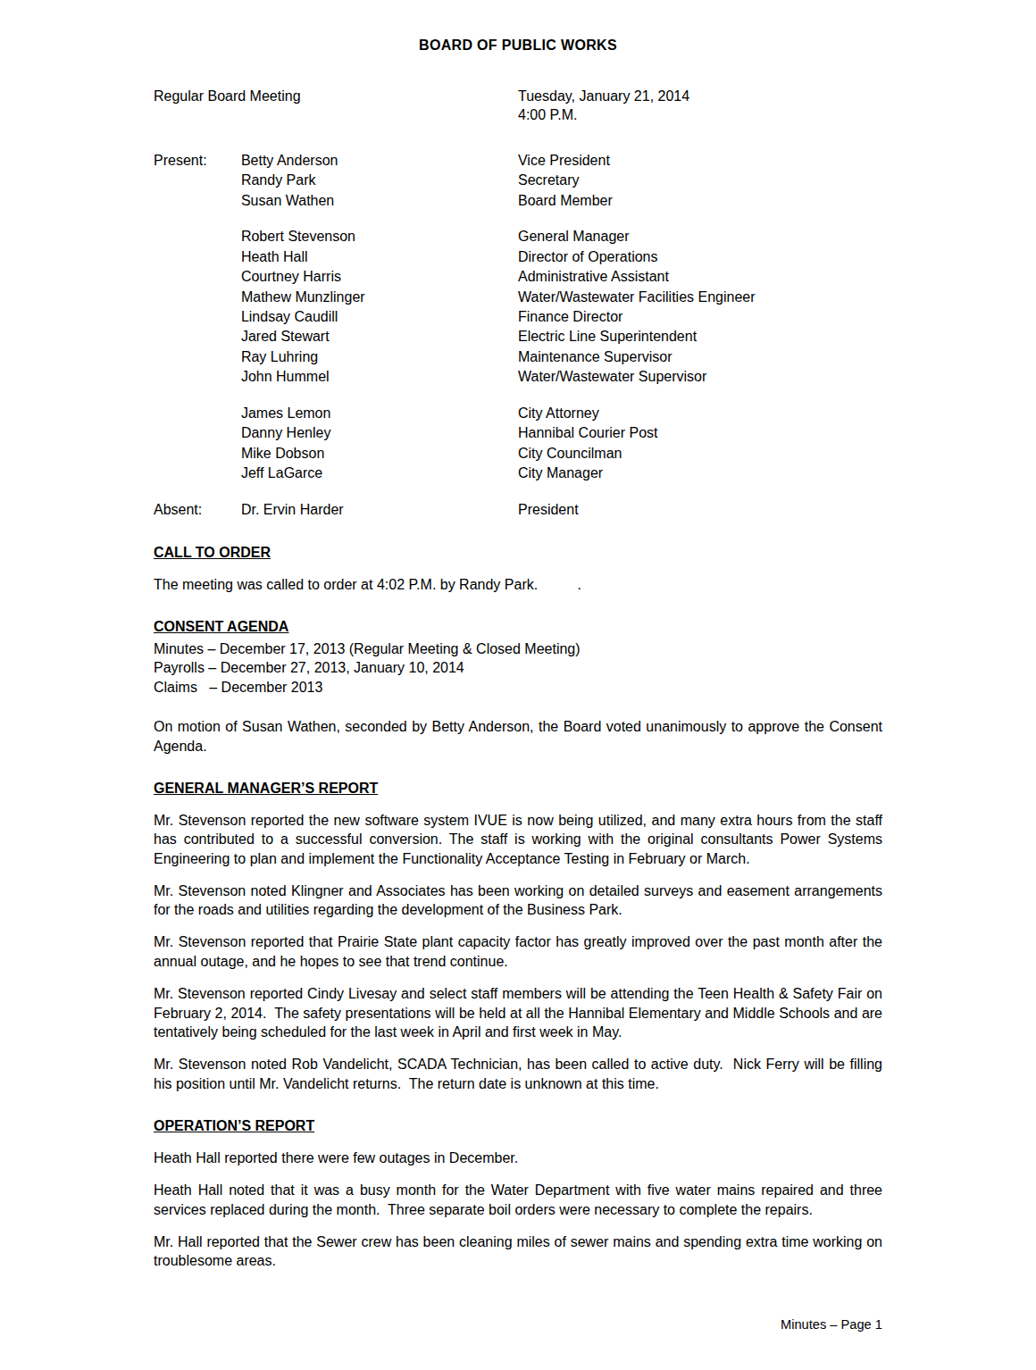BOARD OF PUBLIC WORKS
| Regular Board Meeting | Tuesday, January 21, 2014 4:00 P.M. |
| Present: | Betty Anderson | Vice President |
| | Randy Park | Secretary |
| | Susan Wathen | Board Member |
| | Robert Stevenson | General Manager |
| | Heath Hall | Director of Operations |
| | Courtney Harris | Administrative Assistant |
| | Mathew Munzlinger | Water/Wastewater Facilities Engineer |
| | Lindsay Caudill | Finance Director |
| | Jared Stewart | Electric Line Superintendent |
| | Ray Luhring | Maintenance Supervisor |
| | John Hummel | Water/Wastewater Supervisor |
| | James Lemon | City Attorney |
| | Danny Henley | Hannibal Courier Post |
| | Mike Dobson | City Councilman |
| | Jeff LaGarce | City Manager |
| Absent: | Dr. Ervin Harder | President |
CALL TO ORDER
The meeting was called to order at 4:02 P.M. by Randy Park. .
CONSENT AGENDA
Minutes – December 17, 2013 (Regular Meeting & Closed Meeting)
Payrolls – December 27, 2013, January 10, 2014
Claims – December 2013
On motion of Susan Wathen, seconded by Betty Anderson, the Board voted unanimously to approve the Consent Agenda.
GENERAL MANAGER’S REPORT
Mr. Stevenson reported the new software system IVUE is now being utilized, and many extra hours from the staff has contributed to a successful conversion. The staff is working with the original consultants Power Systems Engineering to plan and implement the Functionality Acceptance Testing in February or March.
Mr. Stevenson noted Klingner and Associates has been working on detailed surveys and easement arrangements for the roads and utilities regarding the development of the Business Park.
Mr. Stevenson reported that Prairie State plant capacity factor has greatly improved over the past month after the annual outage, and he hopes to see that trend continue.
Mr. Stevenson reported Cindy Livesay and select staff members will be attending the Teen Health & Safety Fair on February 2, 2014. The safety presentations will be held at all the Hannibal Elementary and Middle Schools and are tentatively being scheduled for the last week in April and first week in May.
Mr. Stevenson noted Rob Vandelicht, SCADA Technician, has been called to active duty. Nick Ferry will be filling his position until Mr. Vandelicht returns. The return date is unknown at this time.
OPERATION’S REPORT
Heath Hall reported there were few outages in December.
Heath Hall noted that it was a busy month for the Water Department with five water mains repaired and three services replaced during the month. Three separate boil orders were necessary to complete the repairs.
Mr. Hall reported that the Sewer crew has been cleaning miles of sewer mains and spending extra time working on troublesome areas.
Minutes – Page 1